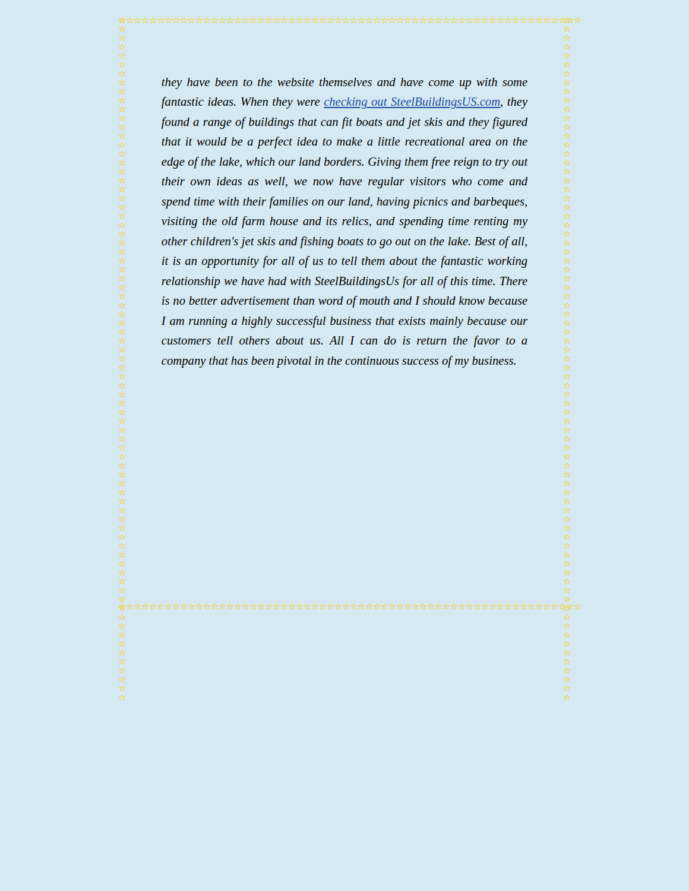☆☆☆☆☆☆☆☆☆☆☆☆☆☆☆☆☆☆☆☆☆☆☆☆☆☆☆☆☆☆☆☆☆☆☆☆☆☆☆☆☆☆☆☆☆☆☆☆☆☆☆☆☆☆☆☆☆☆☆☆
☆☆☆☆☆☆☆☆☆☆☆☆☆☆☆☆☆☆☆☆☆☆☆☆☆☆☆☆☆☆☆☆☆☆☆☆☆☆☆☆☆☆☆☆☆☆☆☆☆☆☆☆☆☆☆☆☆☆☆☆
☆☆☆☆☆☆☆☆☆☆☆☆☆☆☆☆☆☆☆☆☆☆☆☆☆☆☆☆☆☆☆☆☆☆☆☆☆☆☆☆☆☆☆☆☆☆☆☆☆☆☆☆☆☆☆☆☆☆☆☆☆☆☆☆☆☆☆☆☆☆☆☆☆☆☆☆☆
☆☆☆☆☆☆☆☆☆☆☆☆☆☆☆☆☆☆☆☆☆☆☆☆☆☆☆☆☆☆☆☆☆☆☆☆☆☆☆☆☆☆☆☆☆☆☆☆☆☆☆☆☆☆☆☆☆☆☆☆☆☆☆☆☆☆☆☆☆☆☆☆☆☆☆☆☆
they have been to the website themselves and have come up with some fantastic ideas. When they were checking out SteelBuildingsUS.com, they found a range of buildings that can fit boats and jet skis and they figured that it would be a perfect idea to make a little recreational area on the edge of the lake, which our land borders. Giving them free reign to try out their own ideas as well, we now have regular visitors who come and spend time with their families on our land, having picnics and barbeques, visiting the old farm house and its relics, and spending time renting my other children's jet skis and fishing boats to go out on the lake. Best of all, it is an opportunity for all of us to tell them about the fantastic working relationship we have had with SteelBuildingsUs for all of this time. There is no better advertisement than word of mouth and I should know because I am running a highly successful business that exists mainly because our customers tell others about us. All I can do is return the favor to a company that has been pivotal in the continuous success of my business.